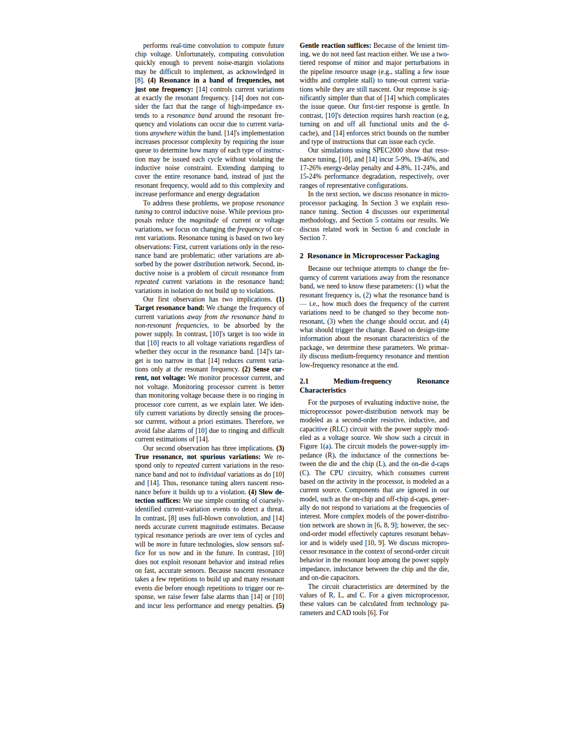performs real-time convolution to compute future chip voltage. Unfortunately, computing convolution quickly enough to prevent noise-margin violations may be difficult to implement, as acknowledged in [8]. (4) Resonance in a band of frequencies, not just one frequency: [14] controls current variations at exactly the resonant frequency. [14] does not consider the fact that the range of high-impedance extends to a resonance band around the resonant frequency and violations can occur due to current variations anywhere within the band. [14]'s implementation increases processor complexity by requiring the issue queue to determine how many of each type of instruction may be issued each cycle without violating the inductive noise constraint. Extending damping to cover the entire resonance band, instead of just the resonant frequency, would add to this complexity and increase performance and energy degradation
To address these problems, we propose resonance tuning to control inductive noise. While previous proposals reduce the magnitude of current or voltage variations, we focus on changing the frequency of current variations. Resonance tuning is based on two key observations: First, current variations only in the resonance band are problematic; other variations are absorbed by the power distribution network. Second, inductive noise is a problem of circuit resonance from repeated current variations in the resonance band; variations in isolation do not build up to violations.
Our first observation has two implications. (1) Target resonance band: We change the frequency of current variations away from the resonance band to non-resonant frequencies, to be absorbed by the power supply. In contrast, [10]'s target is too wide in that [10] reacts to all voltage variations regardless of whether they occur in the resonance band. [14]'s target is too narrow in that [14] reduces current variations only at the resonant frequency. (2) Sense current, not voltage: We monitor processor current, and not voltage. Monitoring processor current is better than monitoring voltage because there is no ringing in processor core current, as we explain later. We identify current variations by directly sensing the processor current, without a priori estimates. Therefore, we avoid false alarms of [10] due to ringing and difficult current estimations of [14].
Our second observation has three implications. (3) True resonance, not spurious variations: We respond only to repeated current variations in the resonance band and not to individual variations as do [10] and [14]. Thus, resonance tuning alters nascent resonance before it builds up to a violation. (4) Slow detection suffices: We use simple counting of coarsely-identified current-variation events to detect a threat. In contrast, [8] uses full-blown convolution, and [14] needs accurate current magnitude estimates. Because typical resonance periods are over tens of cycles and will be more in future technologies, slow sensors suffice for us now and in the future. In contrast, [10] does not exploit resonant behavior and instead relies on fast, accurate sensors. Because nascent resonance takes a few repetitions to build up and many resonant events die before enough repetitions to trigger our response, we raise fewer false alarms than [14] or [10] and incur less performance and energy penalties. (5) Gentle reaction suffices: Because of the lenient timing, we do not need fast reaction either. We use a two-tiered response of minor and major perturbations in the pipeline resource usage (e.g., stalling a few issue widths and complete stall) to tune-out current variations while they are still nascent. Our response is significantly simpler than that of [14] which complicates the issue queue. Our first-tier response is gentle. In contrast, [10]'s detection requires harsh reaction (e.g, turning on and off all functional units and the d-cache), and [14] enforces strict bounds on the number and type of instructions that can issue each cycle.
Our simulations using SPEC2000 show that resonance tuning, [10], and [14] incur 5-9%, 19-46%, and 17-26% energy-delay penalty and 4-8%, 11-24%, and 15-24% performance degradation, respectively, over ranges of representative configurations.
In the next section, we discuss resonance in microprocessor packaging. In Section 3 we explain resonance tuning. Section 4 discusses our experimental methodology, and Section 5 contains our results. We discuss related work in Section 6 and conclude in Section 7.
2 Resonance in Microprocessor Packaging
Because our technique attempts to change the frequency of current variations away from the resonance band, we need to know these parameters: (1) what the resonant frequency is, (2) what the resonance band is — i.e., how much does the frequency of the current variations need to be changed so they become non-resonant, (3) when the change should occur, and (4) what should trigger the change. Based on design-time information about the resonant characteristics of the package, we determine these parameters. We primarily discuss medium-frequency resonance and mention low-frequency resonance at the end.
2.1 Medium-frequency Resonance Characteristics
For the purposes of evaluating inductive noise, the microprocessor power-distribution network may be modeled as a second-order resistive, inductive, and capacitive (RLC) circuit with the power supply modeled as a voltage source. We show such a circuit in Figure 1(a). The circuit models the power-supply impedance (R), the inductance of the connections between the die and the chip (L), and the on-die d-caps (C). The CPU circuitry, which consumes current based on the activity in the processor, is modeled as a current source. Components that are ignored in our model, such as the on-chip and off-chip d-caps, generally do not respond to variations at the frequencies of interest. More complex models of the power-distribution network are shown in [6, 8, 9]; however, the second-order model effectively captures resonant behavior and is widely used [10, 9]. We discuss microprocessor resonance in the context of second-order circuit behavior in the resonant loop among the power supply impedance, inductance between the chip and the die, and on-die capacitors.
The circuit characteristics are determined by the values of R, L, and C. For a given microprocessor, these values can be calculated from technology parameters and CAD tools [6]. For